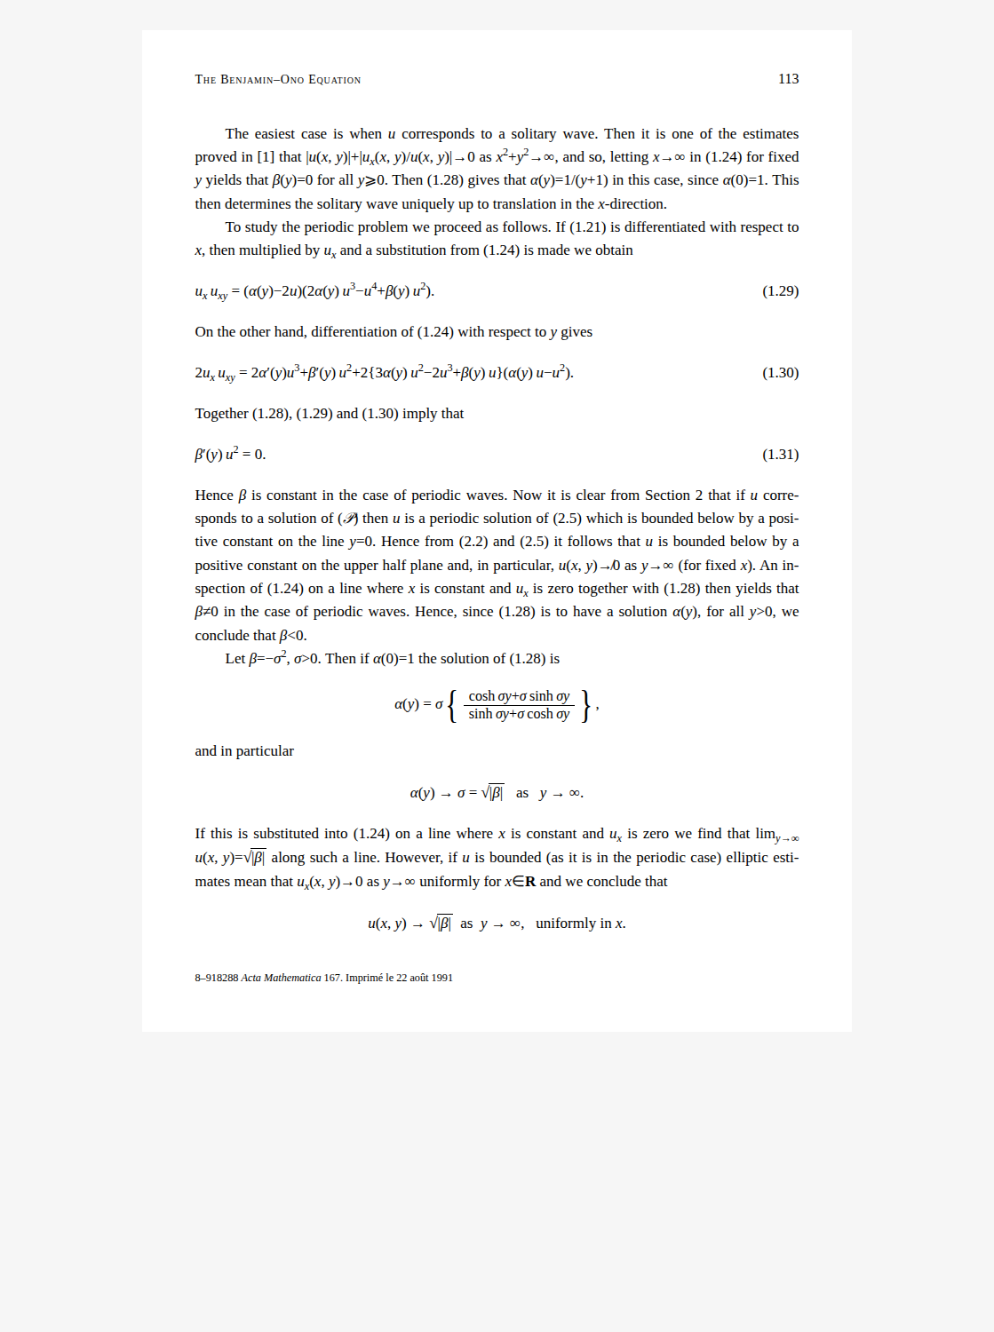The Benjamin–Ono Equation 113
The easiest case is when u corresponds to a solitary wave. Then it is one of the estimates proved in [1] that |u(x, y)|+|ux(x, y)/u(x, y)|→0 as x2+y2→∞, and so, letting x→∞ in (1.24) for fixed y yields that β(y)=0 for all y⩾0. Then (1.28) gives that α(y)=1/(y+1) in this case, since α(0)=1. This then determines the solitary wave uniquely up to translation in the x-direction.
To study the periodic problem we proceed as follows. If (1.21) is differentiated with respect to x, then multiplied by ux and a substitution from (1.24) is made we obtain
ux uxy = (α(y)−2u)(2α(y) u3−u4+β(y) u2). (1.29)
On the other hand, differentiation of (1.24) with respect to y gives
2ux uxy = 2α′(y)u3+β′(y) u2+2{3α(y) u2−2u3+β(y) u}(α(y) u−u2). (1.30)
Together (1.28), (1.29) and (1.30) imply that
β′(y) u2 = 0. (1.31)
Hence β is constant in the case of periodic waves. Now it is clear from Section 2 that if u corresponds to a solution of (𝒫) then u is a periodic solution of (2.5) which is bounded below by a positive constant on the line y=0. Hence from (2.2) and (2.5) it follows that u is bounded below by a positive constant on the upper half plane and, in particular, u(x, y)↛0 as y→∞ (for fixed x). An inspection of (1.24) on a line where x is constant and ux is zero together with (1.28) then yields that β≠0 in the case of periodic waves. Hence, since (1.28) is to have a solution α(y), for all y>0, we conclude that β<0.
Let β=−σ2, σ>0. Then if α(0)=1 the solution of (1.28) is
α(y) = σ{cosh σy+σ sinh σy sinh σy+σ cosh σy},
and in particular
α(y) → σ = √|β| as y → ∞.
If this is substituted into (1.24) on a line where x is constant and ux is zero we find that limy→∞ u(x, y)=√|β| along such a line. However, if u is bounded (as it is in the periodic case) elliptic estimates mean that ux(x, y)→0 as y→∞ uniformly for x∈R and we conclude that
u(x, y) → √|β| as y → ∞, uniformly in x.
8–918288 Acta Mathematica 167. Imprimé le 22 août 1991